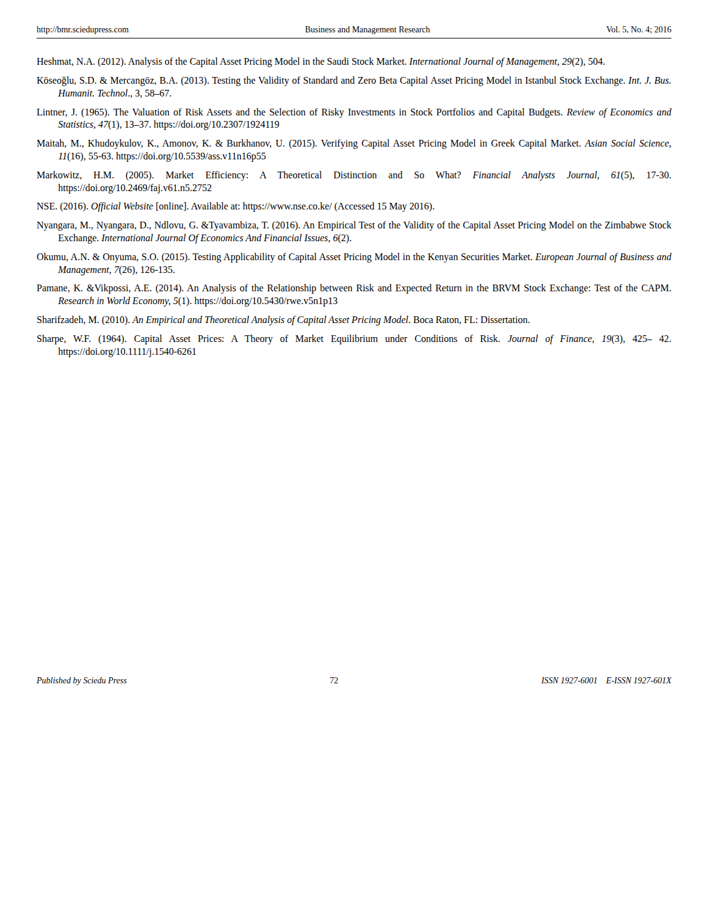http://bmr.sciedupress.com
Business and Management Research
Vol. 5, No. 4; 2016
Heshmat, N.A. (2012). Analysis of the Capital Asset Pricing Model in the Saudi Stock Market. International Journal of Management, 29(2), 504.
Köseoğlu, S.D. & Mercangöz, B.A. (2013). Testing the Validity of Standard and Zero Beta Capital Asset Pricing Model in Istanbul Stock Exchange. Int. J. Bus. Humanit. Technol., 3, 58–67.
Lintner, J. (1965). The Valuation of Risk Assets and the Selection of Risky Investments in Stock Portfolios and Capital Budgets. Review of Economics and Statistics, 47(1), 13–37. https://doi.org/10.2307/1924119
Maitah, M., Khudoykulov, K., Amonov, K. & Burkhanov, U. (2015). Verifying Capital Asset Pricing Model in Greek Capital Market. Asian Social Science, 11(16), 55-63. https://doi.org/10.5539/ass.v11n16p55
Markowitz, H.M. (2005). Market Efficiency: A Theoretical Distinction and So What? Financial Analysts Journal, 61(5), 17-30. https://doi.org/10.2469/faj.v61.n5.2752
NSE. (2016). Official Website [online]. Available at: https://www.nse.co.ke/ (Accessed 15 May 2016).
Nyangara, M., Nyangara, D., Ndlovu, G. &Tyavambiza, T. (2016). An Empirical Test of the Validity of the Capital Asset Pricing Model on the Zimbabwe Stock Exchange. International Journal Of Economics And Financial Issues, 6(2).
Okumu, A.N. & Onyuma, S.O. (2015). Testing Applicability of Capital Asset Pricing Model in the Kenyan Securities Market. European Journal of Business and Management, 7(26), 126-135.
Pamane, K. &Vikpossi, A.E. (2014). An Analysis of the Relationship between Risk and Expected Return in the BRVM Stock Exchange: Test of the CAPM. Research in World Economy, 5(1). https://doi.org/10.5430/rwe.v5n1p13
Sharifzadeh, M. (2010). An Empirical and Theoretical Analysis of Capital Asset Pricing Model. Boca Raton, FL: Dissertation.
Sharpe, W.F. (1964). Capital Asset Prices: A Theory of Market Equilibrium under Conditions of Risk. Journal of Finance, 19(3), 425– 42. https://doi.org/10.1111/j.1540-6261
Published by Sciedu Press
72
ISSN 1927-6001 E-ISSN 1927-601X